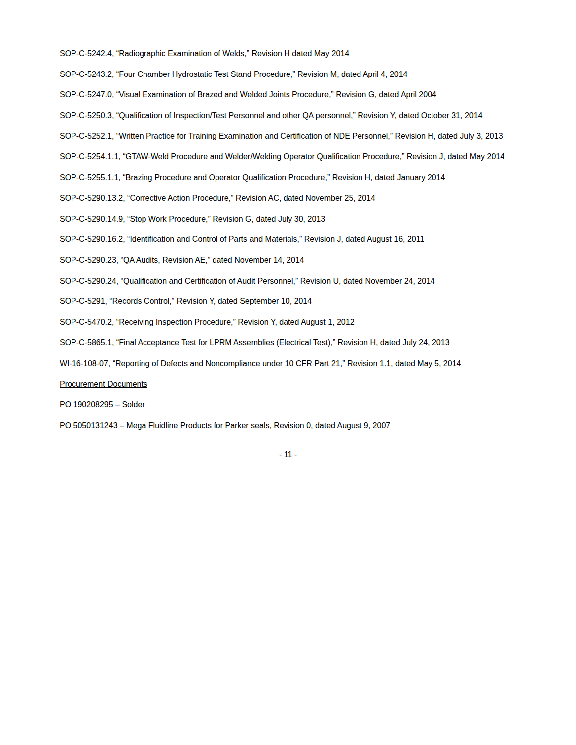SOP-C-5242.4, “Radiographic Examination of Welds,” Revision H dated May 2014
SOP-C-5243.2, “Four Chamber Hydrostatic Test Stand Procedure,” Revision M, dated April 4, 2014
SOP-C-5247.0, “Visual Examination of Brazed and Welded Joints Procedure,” Revision G, dated April 2004
SOP-C-5250.3, “Qualification of Inspection/Test Personnel and other QA personnel,” Revision Y, dated October 31, 2014
SOP-C-5252.1, “Written Practice for Training Examination and Certification of NDE Personnel,” Revision H, dated July 3, 2013
SOP-C-5254.1.1, “GTAW-Weld Procedure and Welder/Welding Operator Qualification Procedure,” Revision J, dated May 2014
SOP-C-5255.1.1, “Brazing Procedure and Operator Qualification Procedure,” Revision H, dated January 2014
SOP-C-5290.13.2, “Corrective Action Procedure,” Revision AC, dated November 25, 2014
SOP-C-5290.14.9, “Stop Work Procedure,” Revision G, dated July 30, 2013
SOP-C-5290.16.2, “Identification and Control of Parts and Materials,” Revision J, dated August 16, 2011
SOP-C-5290.23, “QA Audits, Revision AE,” dated November 14, 2014
SOP-C-5290.24, “Qualification and Certification of Audit Personnel,” Revision U, dated November 24, 2014
SOP-C-5291, “Records Control,” Revision Y, dated September 10, 2014
SOP-C-5470.2, “Receiving Inspection Procedure,” Revision Y, dated August 1, 2012
SOP-C-5865.1, “Final Acceptance Test for LPRM Assemblies (Electrical Test),” Revision H, dated July 24, 2013
WI-16-108-07, “Reporting of Defects and Noncompliance under 10 CFR Part 21,” Revision 1.1, dated May 5, 2014
Procurement Documents
PO 190208295 – Solder
PO 5050131243 – Mega Fluidline Products for Parker seals, Revision 0, dated August 9, 2007
- 11 -